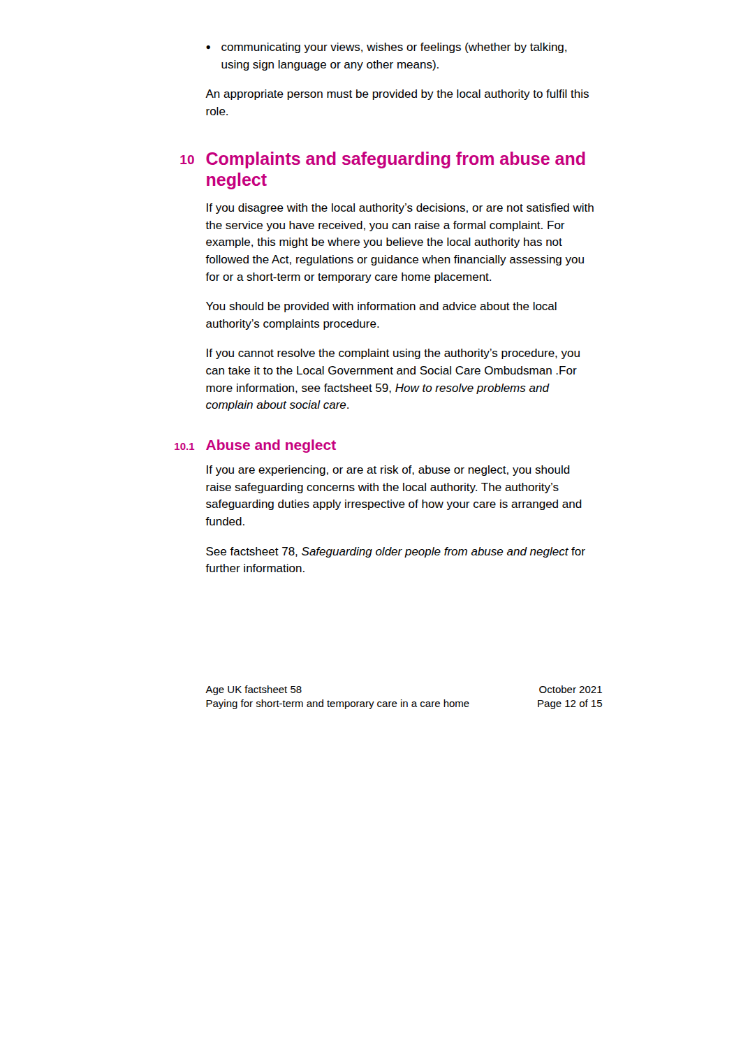communicating your views, wishes or feelings (whether by talking, using sign language or any other means).
An appropriate person must be provided by the local authority to fulfil this role.
10 Complaints and safeguarding from abuse and neglect
If you disagree with the local authority’s decisions, or are not satisfied with the service you have received, you can raise a formal complaint. For example, this might be where you believe the local authority has not followed the Act, regulations or guidance when financially assessing you for or a short-term or temporary care home placement.
You should be provided with information and advice about the local authority’s complaints procedure.
If you cannot resolve the complaint using the authority’s procedure, you can take it to the Local Government and Social Care Ombudsman .For more information, see factsheet 59, How to resolve problems and complain about social care.
10.1 Abuse and neglect
If you are experiencing, or are at risk of, abuse or neglect, you should raise safeguarding concerns with the local authority. The authority’s safeguarding duties apply irrespective of how your care is arranged and funded.
See factsheet 78, Safeguarding older people from abuse and neglect for further information.
Age UK factsheet 58
Paying for short-term and temporary care in a care home
October 2021
Page 12 of 15